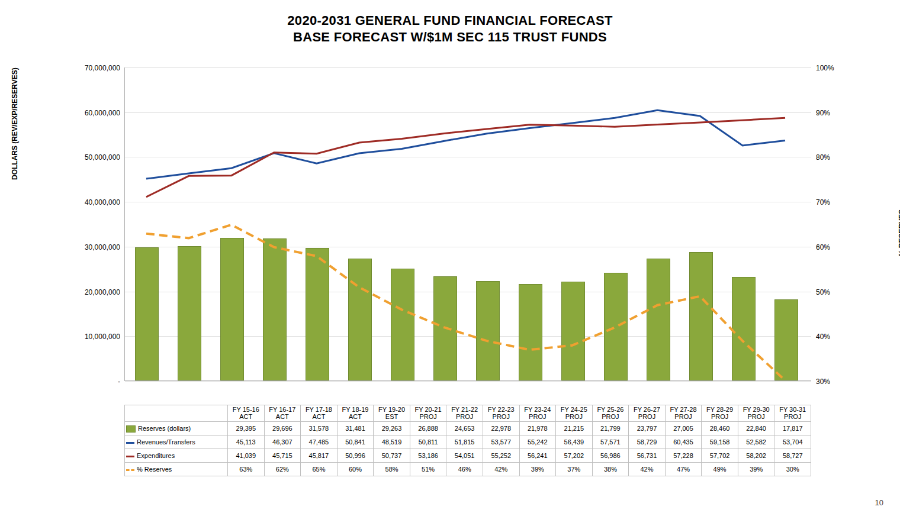2020-2031 GENERAL FUND FINANCIAL FORECAST
BASE FORECAST W/$1M SEC 115 TRUST FUNDS
DOLLARS (REV/EXP/RESERVES)
% RESERVES
70,000,000100%
60,000,00090%
50,000,00080%
40,000,00070%
30,000,00060%
20,000,00050%
10,000,00040%
-30%
30%
| | FY 15-16 ACT | FY 16-17 ACT | FY 17-18 ACT | FY 18-19 ACT | FY 19-20 EST | FY 20-21 PROJ | FY 21-22 PROJ | FY 22-23 PROJ | FY 23-24 PROJ | FY 24-25 PROJ | FY 25-26 PROJ | FY 26-27 PROJ | FY 27-28 PROJ | FY 28-29 PROJ | FY 29-30 PROJ | FY 30-31 PROJ |
| --- | --- | --- | --- | --- | --- | --- | --- | --- | --- | --- | --- | --- | --- | --- | --- | --- |
| Reserves (dollars) | 29,395 | 29,696 | 31,578 | 31,481 | 29,263 | 26,888 | 24,653 | 22,978 | 21,978 | 21,215 | 21,799 | 23,797 | 27,005 | 28,460 | 22,840 | 17,817 |
| Revenues/Transfers | 45,113 | 46,307 | 47,485 | 50,841 | 48,519 | 50,811 | 51,815 | 53,577 | 55,242 | 56,439 | 57,571 | 58,729 | 60,435 | 59,158 | 52,582 | 53,704 |
| Expenditures | 41,039 | 45,715 | 45,817 | 50,996 | 50,737 | 53,186 | 54,051 | 55,252 | 56,241 | 57,202 | 56,986 | 56,731 | 57,228 | 57,702 | 58,202 | 58,727 |
| % Reserves | 63% | 62% | 65% | 60% | 58% | 51% | 46% | 42% | 39% | 37% | 38% | 42% | 47% | 49% | 39% | 30% |
10